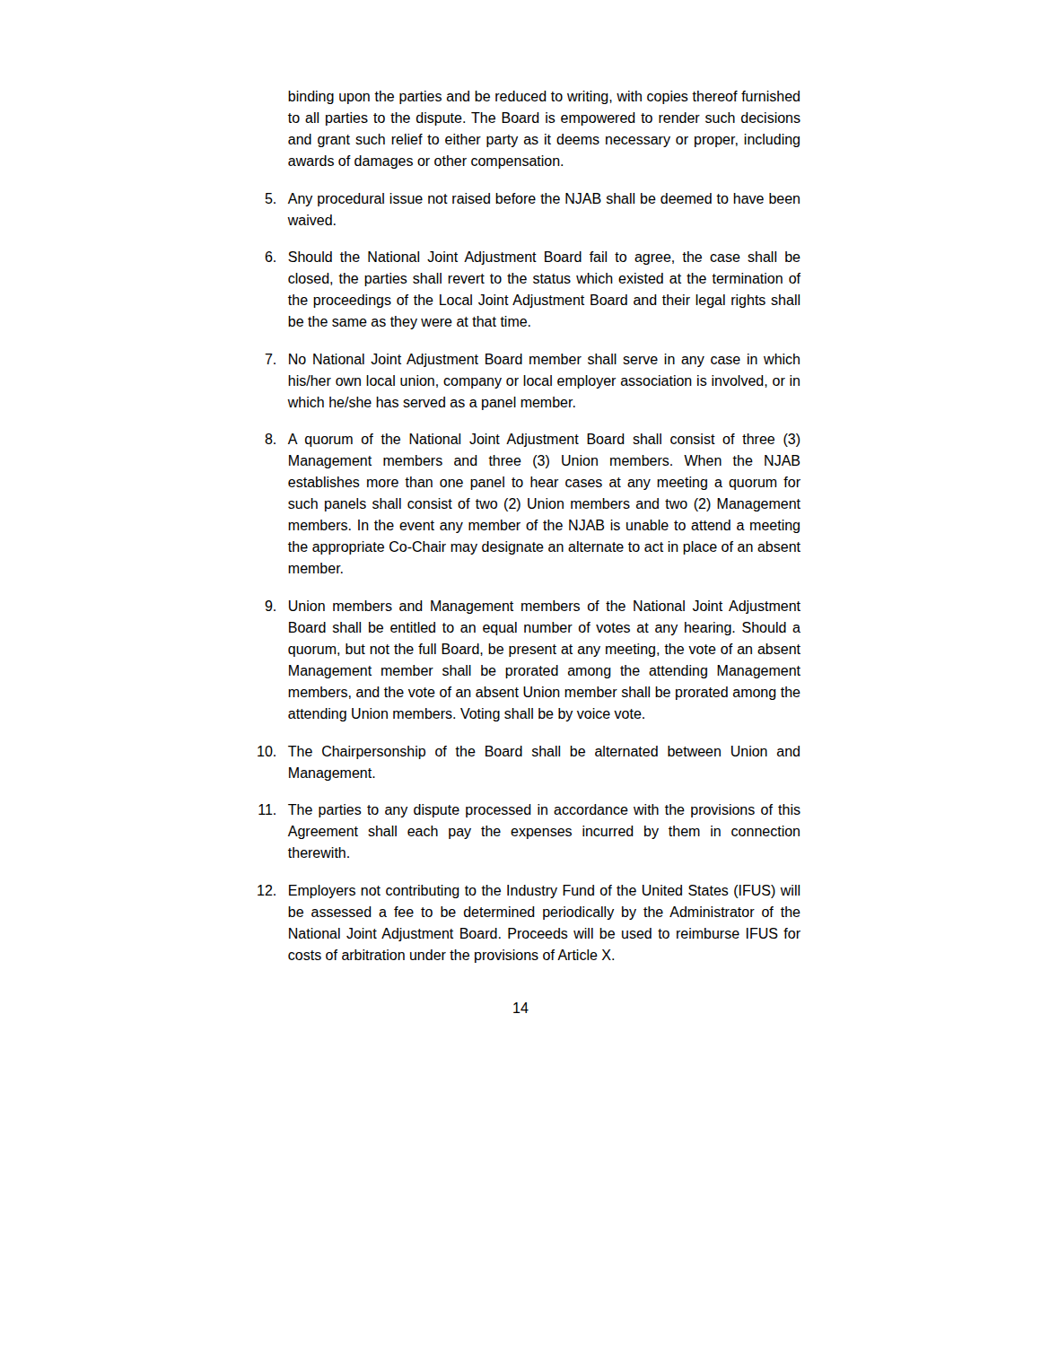binding upon the parties and be reduced to writing, with copies thereof furnished to all parties to the dispute. The Board is empowered to render such decisions and grant such relief to either party as it deems necessary or proper, including awards of damages or other compensation.
5. Any procedural issue not raised before the NJAB shall be deemed to have been waived.
6. Should the National Joint Adjustment Board fail to agree, the case shall be closed, the parties shall revert to the status which existed at the termination of the proceedings of the Local Joint Adjustment Board and their legal rights shall be the same as they were at that time.
7. No National Joint Adjustment Board member shall serve in any case in which his/her own local union, company or local employer association is involved, or in which he/she has served as a panel member.
8. A quorum of the National Joint Adjustment Board shall consist of three (3) Management members and three (3) Union members. When the NJAB establishes more than one panel to hear cases at any meeting a quorum for such panels shall consist of two (2) Union members and two (2) Management members. In the event any member of the NJAB is unable to attend a meeting the appropriate Co-Chair may designate an alternate to act in place of an absent member.
9. Union members and Management members of the National Joint Adjustment Board shall be entitled to an equal number of votes at any hearing. Should a quorum, but not the full Board, be present at any meeting, the vote of an absent Management member shall be prorated among the attending Management members, and the vote of an absent Union member shall be prorated among the attending Union members. Voting shall be by voice vote.
10. The Chairpersonship of the Board shall be alternated between Union and Management.
11. The parties to any dispute processed in accordance with the provisions of this Agreement shall each pay the expenses incurred by them in connection therewith.
12. Employers not contributing to the Industry Fund of the United States (IFUS) will be assessed a fee to be determined periodically by the Administrator of the National Joint Adjustment Board. Proceeds will be used to reimburse IFUS for costs of arbitration under the provisions of Article X.
14